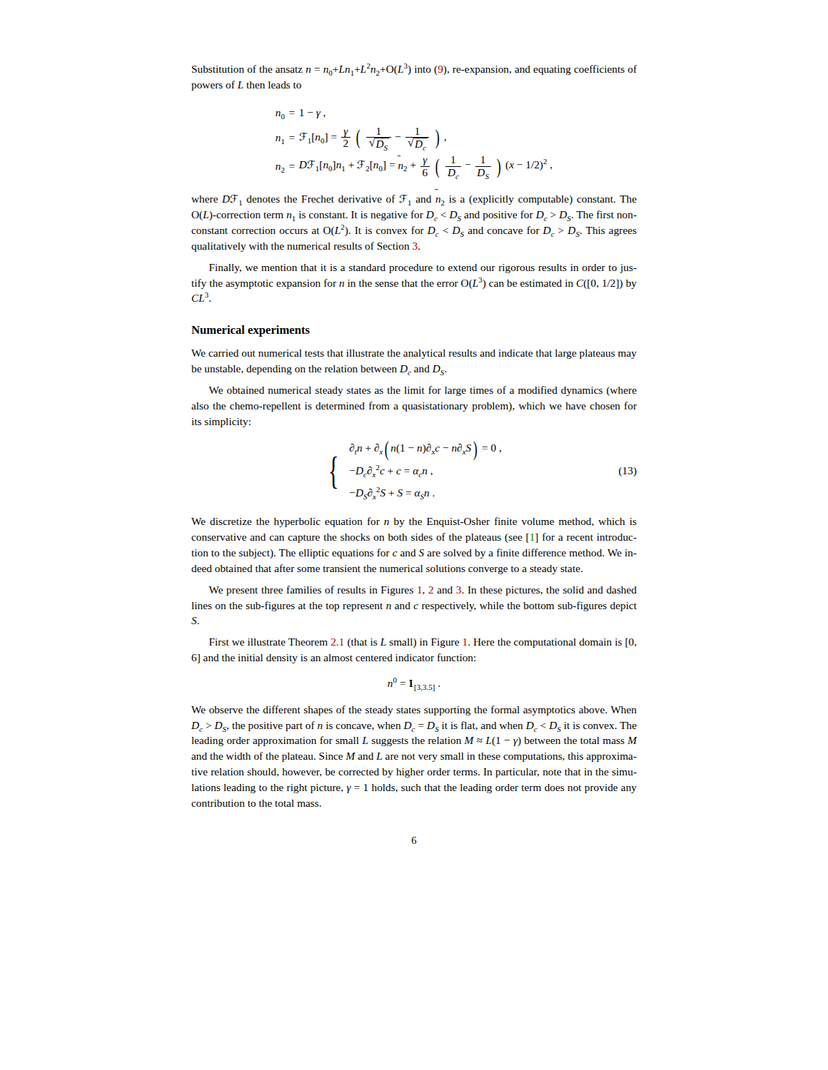Substitution of the ansatz n = n0+Ln1+L2n2+O(L3) into (9), re-expansion, and equating coefficients of powers of L then leads to
| n 0 | = | 1 − γ , |
| n 1 | = | ℱ 1 [ n 0 ] = γ 2 ( 1 D S − 1 D c ) , |
| n 2 | = | D ℱ 1 [ n 0 ] n 1 + ℱ 2 [ n 0 ] = ̄ n 2 + γ 6 ( 1 D c − 1 D S ) ( x − 1/2) 2 , |
where Dℱ1 denotes the Frechet derivative of ℱ1 and ̄n2 is a (explicitly computable) constant. The O(L)-correction term n1 is constant. It is negative for Dc < DS and positive for Dc > DS. The first non-constant correction occurs at O(L2). It is convex for Dc < DS and concave for Dc > DS. This agrees qualitatively with the numerical results of Section 3.
Finally, we mention that it is a standard procedure to extend our rigorous results in order to justify the asymptotic expansion for n in the sense that the error O(L3) can be estimated in C([0, 1/2]) by CL3.
Numerical experiments
We carried out numerical tests that illustrate the analytical results and indicate that large plateaus may be unstable, depending on the relation between Dc and DS.
We obtained numerical steady states as the limit for large times of a modified dynamics (where also the chemo-repellent is determined from a quasistationary problem), which we have chosen for its simplicity:
{
| ∂ t n + ∂ x ( n (1 − n )∂ x c − n ∂ x S ) = 0 , |
| − D c ∂ x 2 c + c = α c n , |
| − D S ∂ x 2 S + S = α S n . |
(13)
We discretize the hyperbolic equation for n by the Enquist-Osher finite volume method, which is conservative and can capture the shocks on both sides of the plateaus (see [1] for a recent introduction to the subject). The elliptic equations for c and S are solved by a finite difference method. We indeed obtained that after some transient the numerical solutions converge to a steady state.
We present three families of results in Figures 1, 2 and 3. In these pictures, the solid and dashed lines on the sub-figures at the top represent n and c respectively, while the bottom sub-figures depict S.
First we illustrate Theorem 2.1 (that is L small) in Figure 1. Here the computational domain is [0, 6] and the initial density is an almost centered indicator function:
n0 = 1 I [3,3.5] .
We observe the different shapes of the steady states supporting the formal asymptotics above. When Dc > DS, the positive part of n is concave, when Dc = DS it is flat, and when Dc < DS it is convex. The leading order approximation for small L suggests the relation M ≈ L(1 − γ) between the total mass M and the width of the plateau. Since M and L are not very small in these computations, this approximative relation should, however, be corrected by higher order terms. In particular, note that in the simulations leading to the right picture, γ = 1 holds, such that the leading order term does not provide any contribution to the total mass.
6